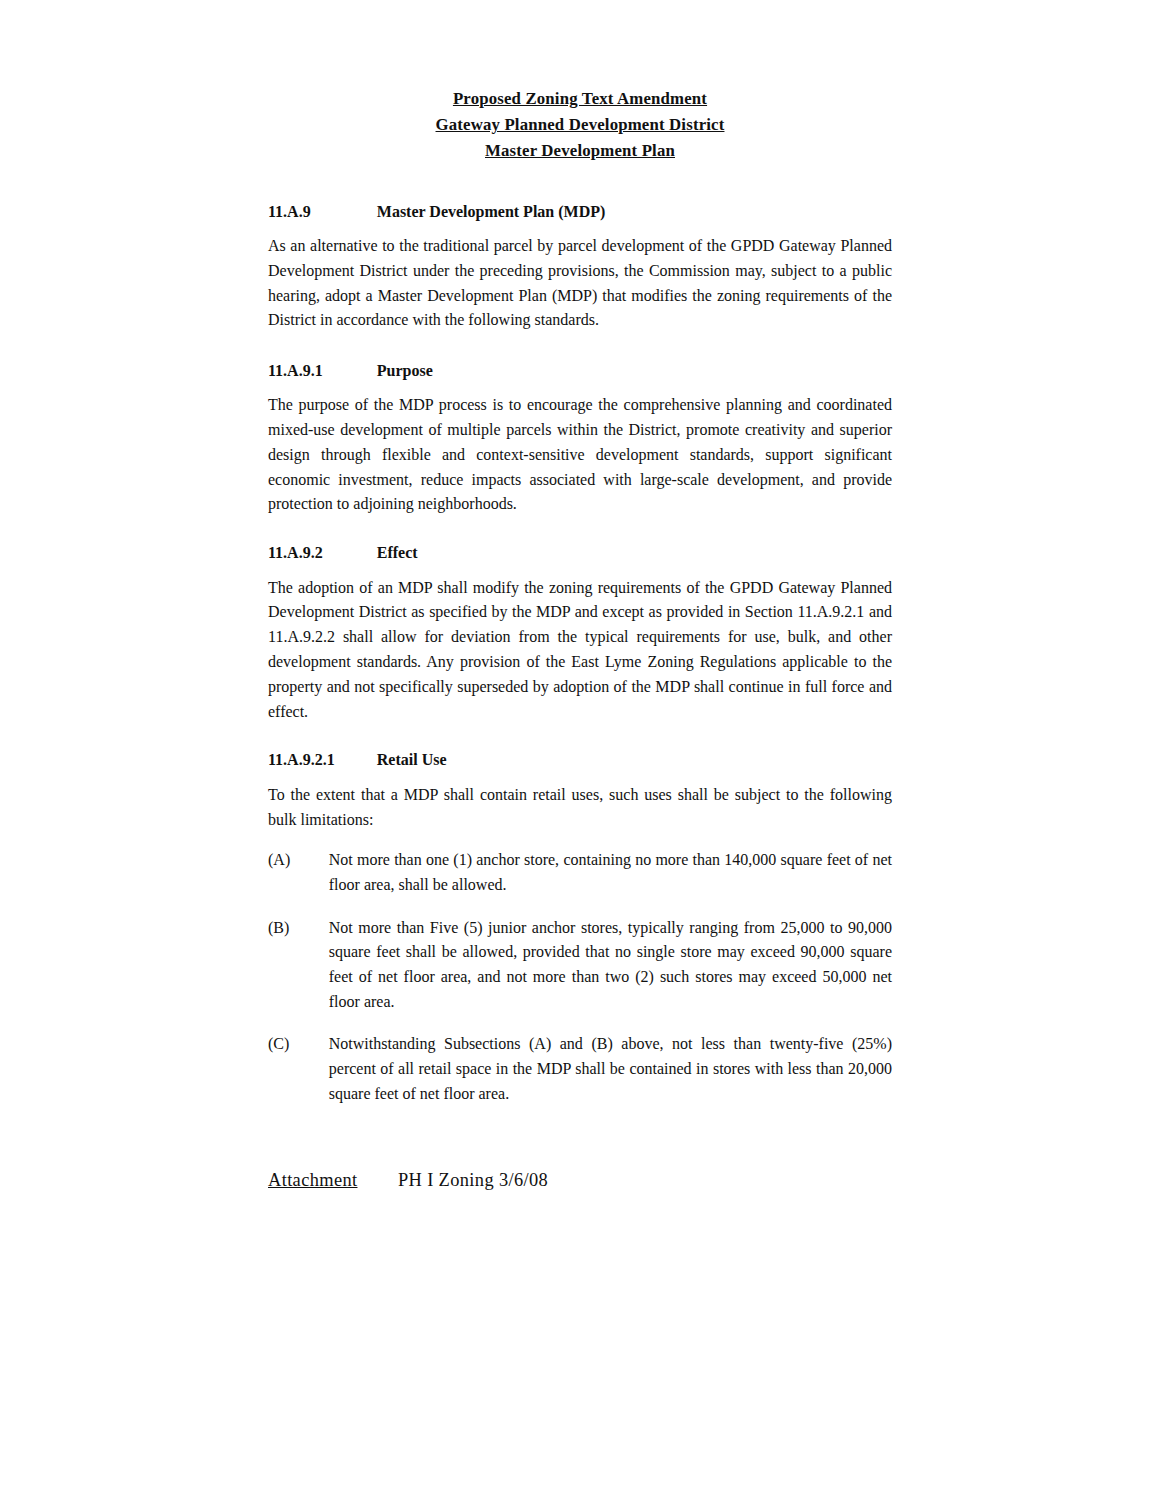Proposed Zoning Text Amendment
Gateway Planned Development District
Master Development Plan
11.A.9 Master Development Plan (MDP)
As an alternative to the traditional parcel by parcel development of the GPDD Gateway Planned Development District under the preceding provisions, the Commission may, subject to a public hearing, adopt a Master Development Plan (MDP) that modifies the zoning requirements of the District in accordance with the following standards.
11.A.9.1 Purpose
The purpose of the MDP process is to encourage the comprehensive planning and coordinated mixed-use development of multiple parcels within the District, promote creativity and superior design through flexible and context-sensitive development standards, support significant economic investment, reduce impacts associated with large-scale development, and provide protection to adjoining neighborhoods.
11.A.9.2 Effect
The adoption of an MDP shall modify the zoning requirements of the GPDD Gateway Planned Development District as specified by the MDP and except as provided in Section 11.A.9.2.1 and 11.A.9.2.2 shall allow for deviation from the typical requirements for use, bulk, and other development standards. Any provision of the East Lyme Zoning Regulations applicable to the property and not specifically superseded by adoption of the MDP shall continue in full force and effect.
11.A.9.2.1 Retail Use
To the extent that a MDP shall contain retail uses, such uses shall be subject to the following bulk limitations:
(A) Not more than one (1) anchor store, containing no more than 140,000 square feet of net floor area, shall be allowed.
(B) Not more than Five (5) junior anchor stores, typically ranging from 25,000 to 90,000 square feet shall be allowed, provided that no single store may exceed 90,000 square feet of net floor area, and not more than two (2) such stores may exceed 50,000 net floor area.
(C) Notwithstanding Subsections (A) and (B) above, not less than twenty-five (25%) percent of all retail space in the MDP shall be contained in stores with less than 20,000 square feet of net floor area.
Attachment PH I Zoning 3/6/08